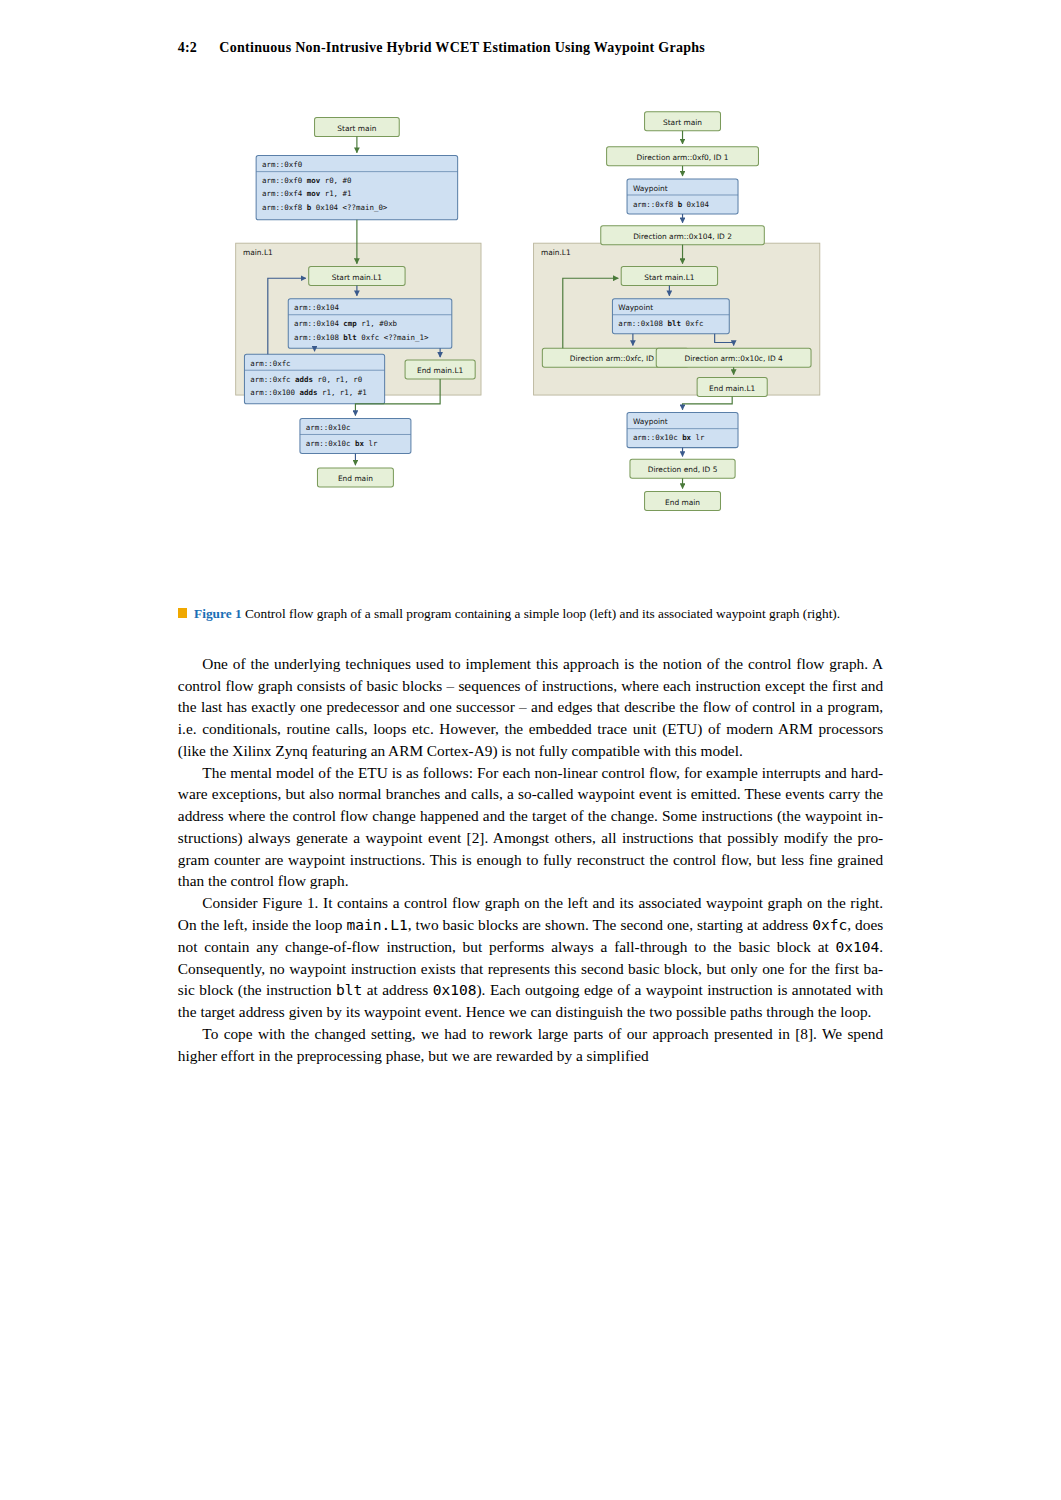4:2 Continuous Non-Intrusive Hybrid WCET Estimation Using Waypoint Graphs
main.L1 Start main arm::0xf0 arm::0xf0 mov r0, #0 arm::0xf4 mov r1, #1 arm::0xf8 b 0x104 <??main_0> Start main.L1 arm::0x104 arm::0x104 cmp r1, #0xb arm::0x108 blt 0xfc <??main_1> End main.L1 arm::0xfc arm::0xfc adds r0, r1, r0 arm::0x100 adds r1, r1, #1 arm::0x10c arm::0x10c bx lr End main main.L1 Start main Direction arm::0xf0, ID 1 Waypoint arm::0xf8 b 0x104 Direction arm::0x104, ID 2 Start main.L1 Waypoint arm::0x108 blt 0xfc Direction arm::0xfc, ID 3 Direction arm::0x10c, ID 4 End main.L1 Waypoint arm::0x10c bx lr Direction end, ID 5 End main
Figure 1 Control flow graph of a small program containing a simple loop (left) and its associated waypoint graph (right).
One of the underlying techniques used to implement this approach is the notion of the control flow graph. A control flow graph consists of basic blocks – sequences of instructions, where each instruction except the first and the last has exactly one predecessor and one successor – and edges that describe the flow of control in a program, i.e. conditionals, routine calls, loops etc. However, the embedded trace unit (ETU) of modern ARM processors (like the Xilinx Zynq featuring an ARM Cortex-A9) is not fully compatible with this model.
The mental model of the ETU is as follows: For each non-linear control flow, for example interrupts and hardware exceptions, but also normal branches and calls, a so-called waypoint event is emitted. These events carry the address where the control flow change happened and the target of the change. Some instructions (the waypoint instructions) always generate a waypoint event [2]. Amongst others, all instructions that possibly modify the program counter are waypoint instructions. This is enough to fully reconstruct the control flow, but less fine grained than the control flow graph.
Consider Figure 1. It contains a control flow graph on the left and its associated waypoint graph on the right. On the left, inside the loop main.L1, two basic blocks are shown. The second one, starting at address 0xfc, does not contain any change-of-flow instruction, but performs always a fall-through to the basic block at 0x104. Consequently, no waypoint instruction exists that represents this second basic block, but only one for the first basic block (the instruction blt at address 0x108). Each outgoing edge of a waypoint instruction is annotated with the target address given by its waypoint event. Hence we can distinguish the two possible paths through the loop.
To cope with the changed setting, we had to rework large parts of our approach presented in [8]. We spend higher effort in the preprocessing phase, but we are rewarded by a simplified